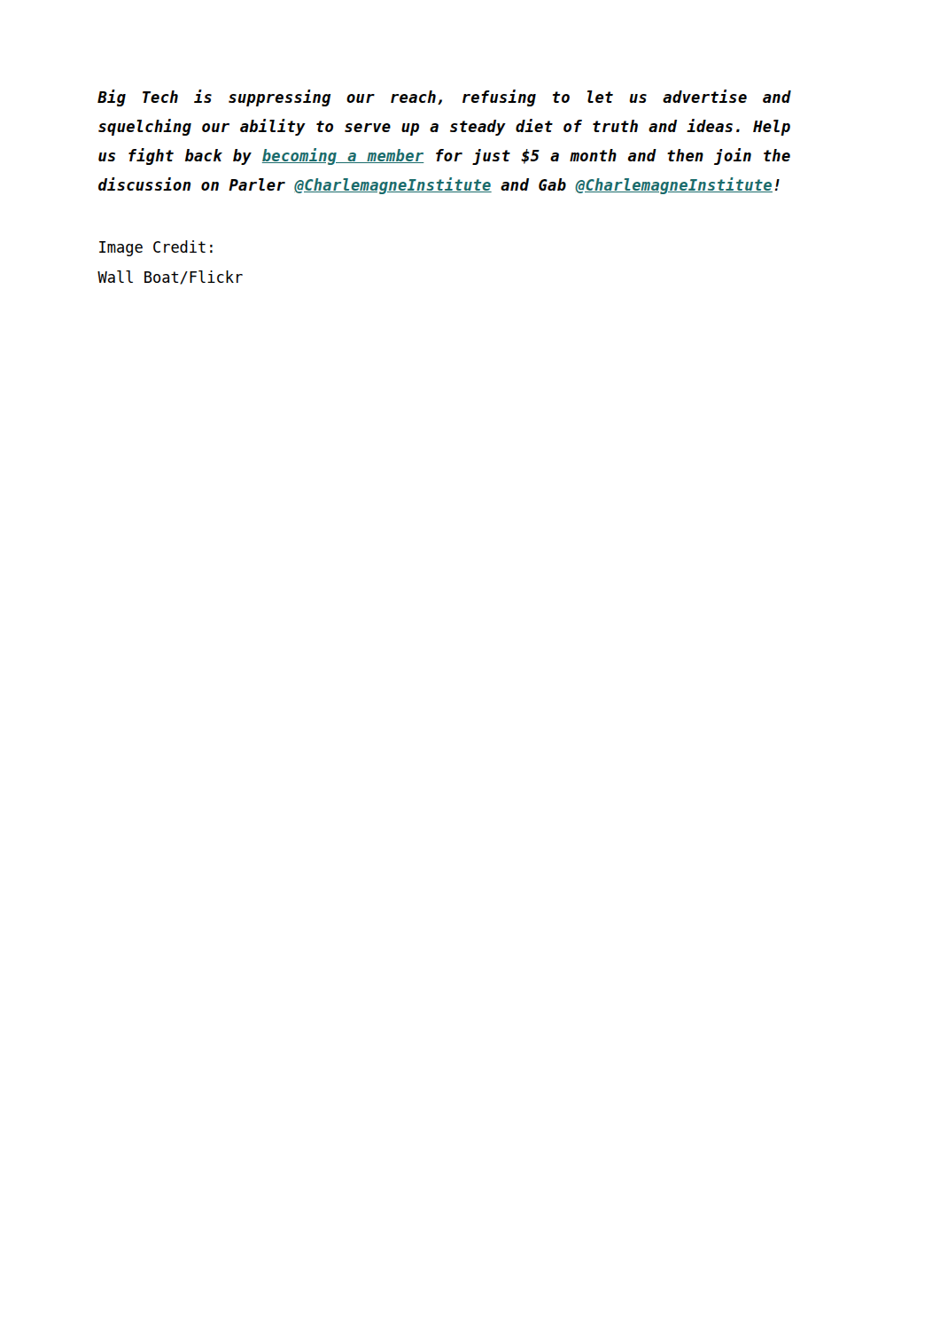Big Tech is suppressing our reach, refusing to let us advertise and squelching our ability to serve up a steady diet of truth and ideas. Help us fight back by becoming a member for just $5 a month and then join the discussion on Parler @CharlemagneInstitute and Gab @CharlemagneInstitute!
Image Credit:
Wall Boat/Flickr